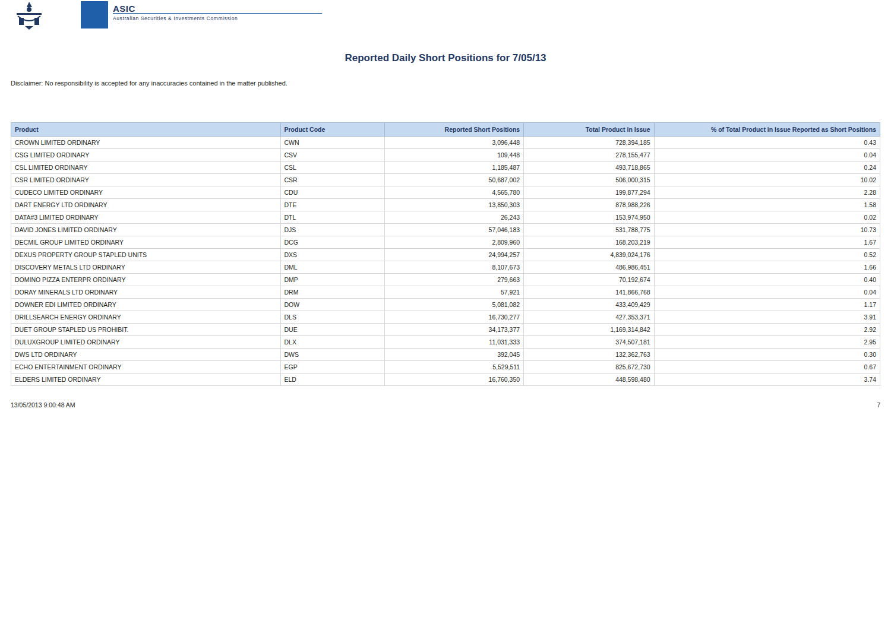ASIC
Australian Securities & Investments Commission
Reported Daily Short Positions for 7/05/13
Disclaimer: No responsibility is accepted for any inaccuracies contained in the matter published.
| Product | Product Code | Reported Short Positions | Total Product in Issue | % of Total Product in Issue Reported as Short Positions |
| --- | --- | --- | --- | --- |
| CROWN LIMITED ORDINARY | CWN | 3,096,448 | 728,394,185 | 0.43 |
| CSG LIMITED ORDINARY | CSV | 109,448 | 278,155,477 | 0.04 |
| CSL LIMITED ORDINARY | CSL | 1,185,487 | 493,718,865 | 0.24 |
| CSR LIMITED ORDINARY | CSR | 50,687,002 | 506,000,315 | 10.02 |
| CUDECO LIMITED ORDINARY | CDU | 4,565,780 | 199,877,294 | 2.28 |
| DART ENERGY LTD ORDINARY | DTE | 13,850,303 | 878,988,226 | 1.58 |
| DATA#3 LIMITED ORDINARY | DTL | 26,243 | 153,974,950 | 0.02 |
| DAVID JONES LIMITED ORDINARY | DJS | 57,046,183 | 531,788,775 | 10.73 |
| DECMIL GROUP LIMITED ORDINARY | DCG | 2,809,960 | 168,203,219 | 1.67 |
| DEXUS PROPERTY GROUP STAPLED UNITS | DXS | 24,994,257 | 4,839,024,176 | 0.52 |
| DISCOVERY METALS LTD ORDINARY | DML | 8,107,673 | 486,986,451 | 1.66 |
| DOMINO PIZZA ENTERPR ORDINARY | DMP | 279,663 | 70,192,674 | 0.40 |
| DORAY MINERALS LTD ORDINARY | DRM | 57,921 | 141,866,768 | 0.04 |
| DOWNER EDI LIMITED ORDINARY | DOW | 5,081,082 | 433,409,429 | 1.17 |
| DRILLSEARCH ENERGY ORDINARY | DLS | 16,730,277 | 427,353,371 | 3.91 |
| DUET GROUP STAPLED US PROHIBIT. | DUE | 34,173,377 | 1,169,314,842 | 2.92 |
| DULUXGROUP LIMITED ORDINARY | DLX | 11,031,333 | 374,507,181 | 2.95 |
| DWS LTD ORDINARY | DWS | 392,045 | 132,362,763 | 0.30 |
| ECHO ENTERTAINMENT ORDINARY | EGP | 5,529,511 | 825,672,730 | 0.67 |
| ELDERS LIMITED ORDINARY | ELD | 16,760,350 | 448,598,480 | 3.74 |
13/05/2013 9:00:48 AM 7